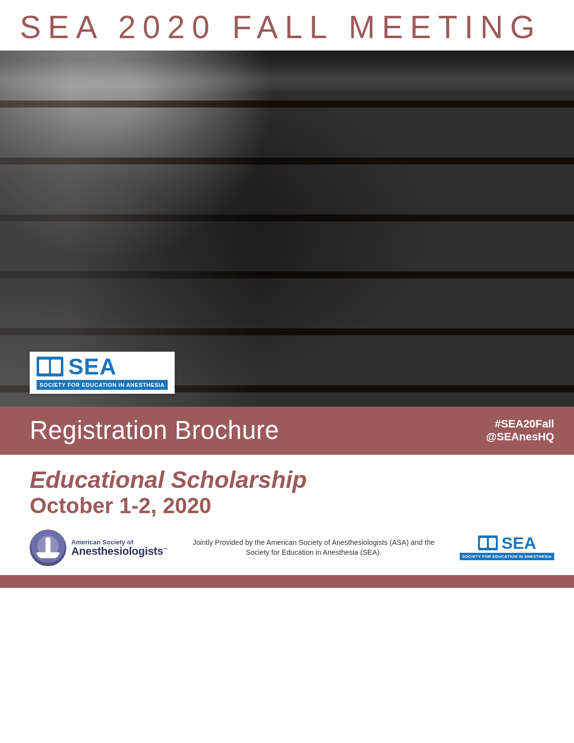SEA 2020 FALL MEETING
SEA
SOCIETY FOR EDUCATION IN ANESTHESIA
Registration Brochure
#SEA20Fall
@SEAnesHQ
Educational Scholarship
October 1-2, 2020
American Society of
Anesthesiologists™
Jointly Provided by the American Society of Anesthesiologists (ASA) and the Society for Education in Anesthesia (SEA).
SEA
SOCIETY FOR EDUCATION IN ANESTHESIA